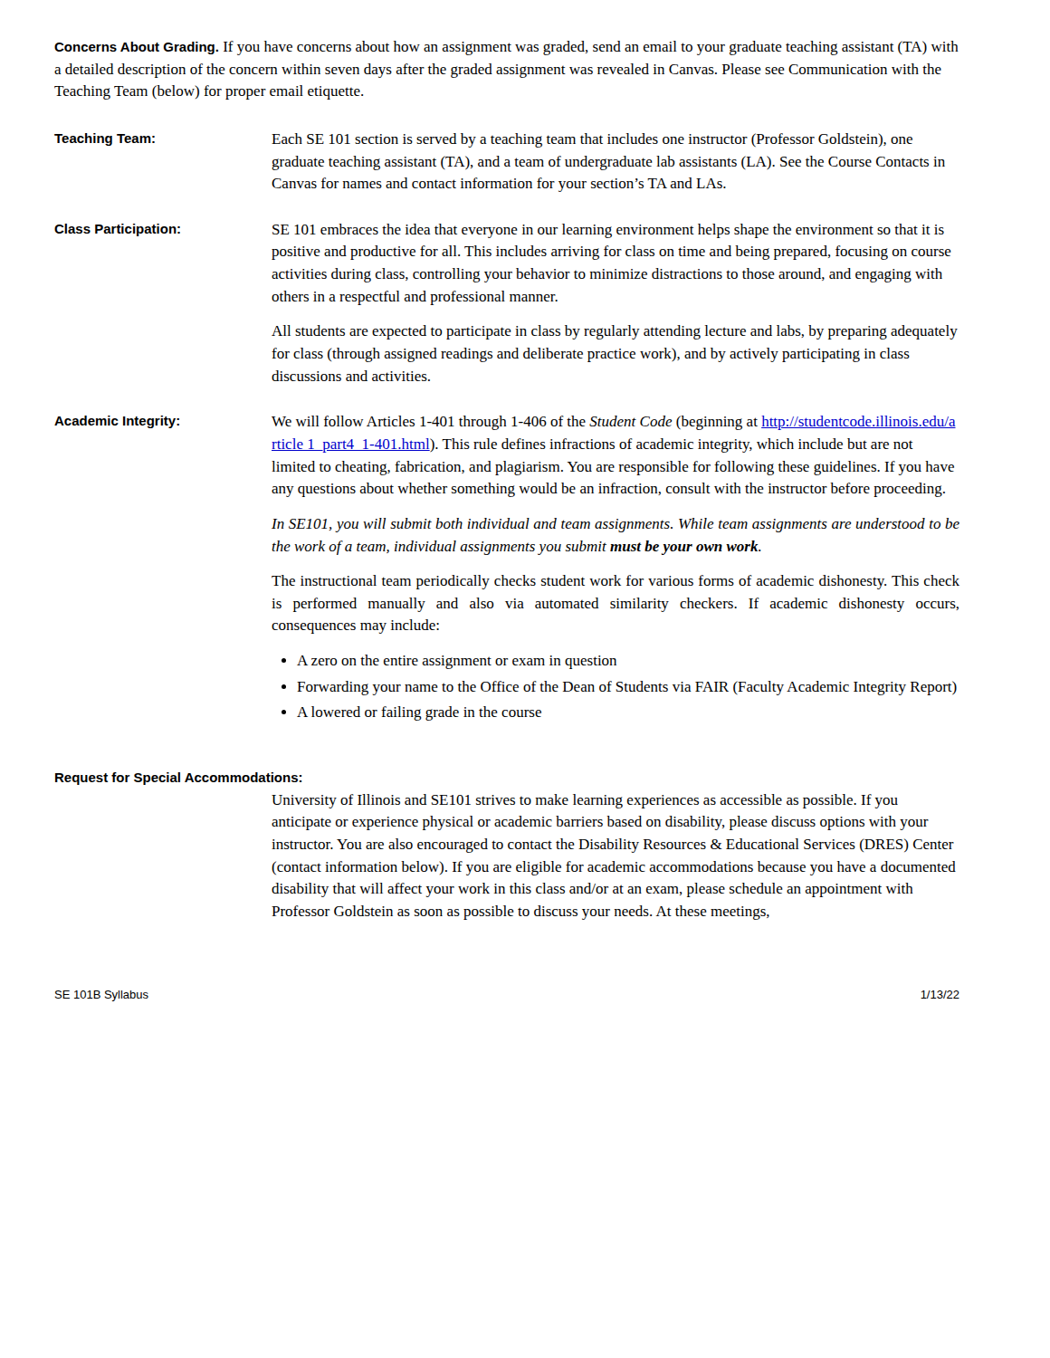Concerns About Grading. If you have concerns about how an assignment was graded, send an email to your graduate teaching assistant (TA) with a detailed description of the concern within seven days after the graded assignment was revealed in Canvas. Please see Communication with the Teaching Team (below) for proper email etiquette.
| Teaching Team: | Each SE 101 section is served by a teaching team that includes one instructor (Professor Goldstein), one graduate teaching assistant (TA), and a team of undergraduate lab assistants (LA). See the Course Contacts in Canvas for names and contact information for your section’s TA and LAs. |
| Class Participation: | SE 101 embraces the idea that everyone in our learning environment helps shape the environment so that it is positive and productive for all. This includes arriving for class on time and being prepared, focusing on course activities during class, controlling your behavior to minimize distractions to those around, and engaging with others in a respectful and professional manner. All students are expected to participate in class by regularly attending lecture and labs, by preparing adequately for class (through assigned readings and deliberate practice work), and by actively participating in class discussions and activities. |
| Academic Integrity: | We will follow Articles 1-401 through 1-406 of the Student Code (beginning at http://studentcode.illinois.edu/article 1_part4_1-401.html ). This rule defines infractions of academic integrity, which include but are not limited to cheating, fabrication, and plagiarism. You are responsible for following these guidelines. If you have any questions about whether something would be an infraction, consult with the instructor before proceeding. In SE101, you will submit both individual and team assignments. While team assignments are understood to be the work of a team, individual assignments you submit must be your own work . The instructional team periodically checks student work for various forms of academic dishonesty. This check is performed manually and also via automated similarity checkers. If academic dishonesty occurs, consequences may include: A zero on the entire assignment or exam in question Forwarding your name to the Office of the Dean of Students via FAIR (Faculty Academic Integrity Report) A lowered or failing grade in the course |
Request for Special Accommodations:
University of Illinois and SE101 strives to make learning experiences as accessible as possible. If you anticipate or experience physical or academic barriers based on disability, please discuss options with your instructor. You are also encouraged to contact the Disability Resources & Educational Services (DRES) Center (contact information below). If you are eligible for academic accommodations because you have a documented disability that will affect your work in this class and/or at an exam, please schedule an appointment with Professor Goldstein as soon as possible to discuss your needs. At these meetings,
SE 101B Syllabus 1/13/22